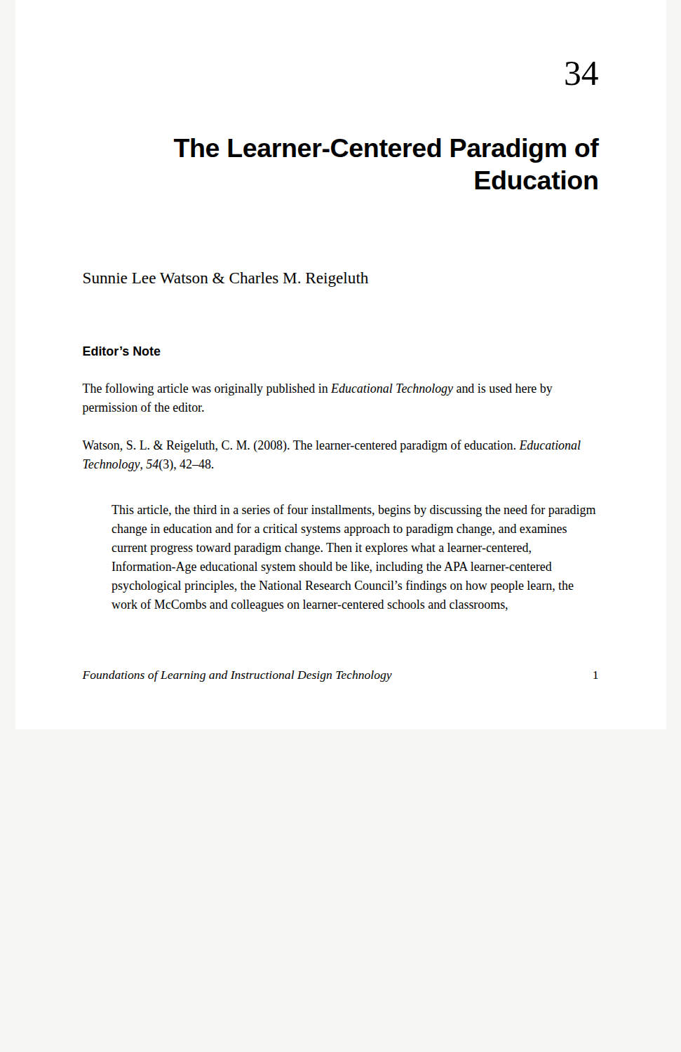34
The Learner-Centered Paradigm of Education
Sunnie Lee Watson & Charles M. Reigeluth
Editor’s Note
The following article was originally published in Educational Technology and is used here by permission of the editor.
Watson, S. L. & Reigeluth, C. M. (2008). The learner-centered paradigm of education. Educational Technology, 54(3), 42–48.
This article, the third in a series of four installments, begins by discussing the need for paradigm change in education and for a critical systems approach to paradigm change, and examines current progress toward paradigm change. Then it explores what a learner-centered, Information-Age educational system should be like, including the APA learner-centered psychological principles, the National Research Council’s findings on how people learn, the work of McCombs and colleagues on learner-centered schools and classrooms,
Foundations of Learning and Instructional Design Technology 1